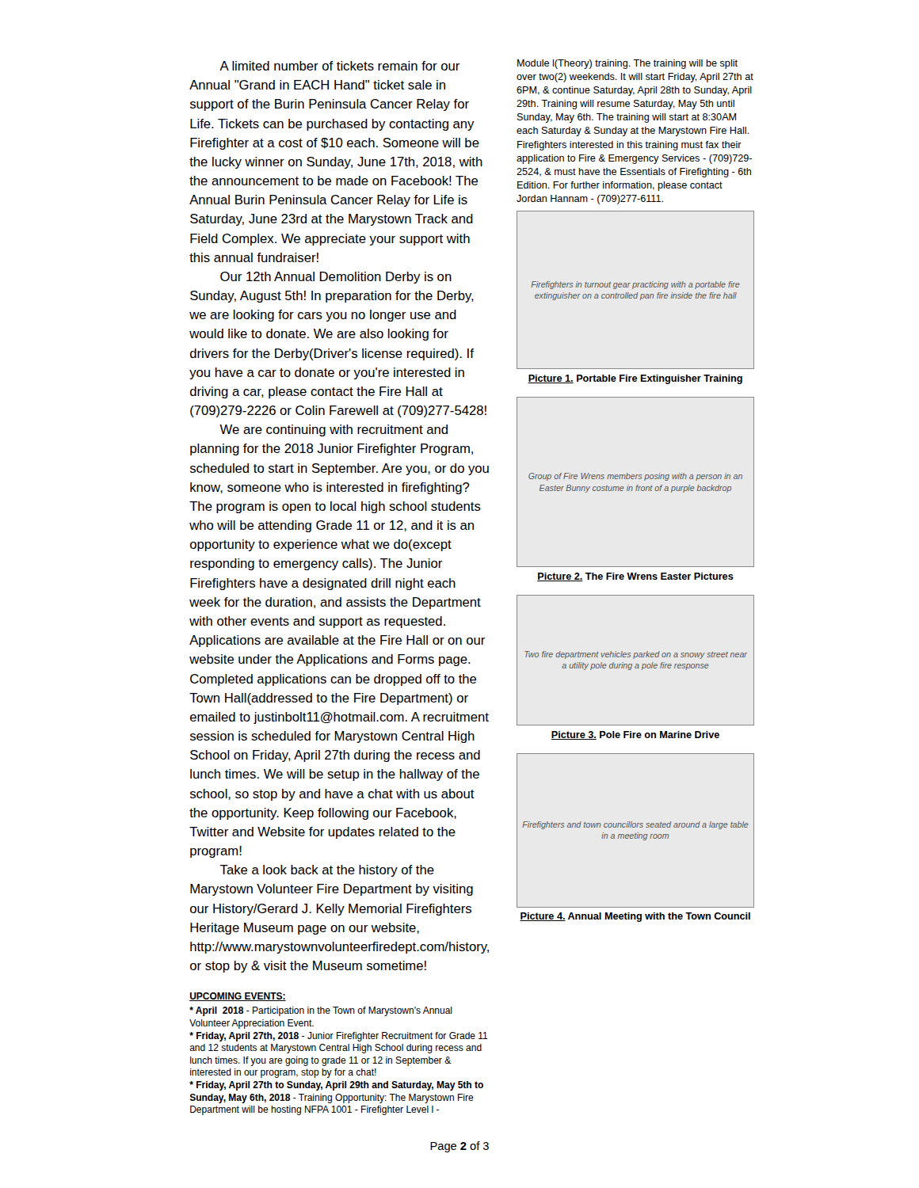A limited number of tickets remain for our Annual "Grand in EACH Hand" ticket sale in support of the Burin Peninsula Cancer Relay for Life. Tickets can be purchased by contacting any Firefighter at a cost of $10 each. Someone will be the lucky winner on Sunday, June 17th, 2018, with the announcement to be made on Facebook! The Annual Burin Peninsula Cancer Relay for Life is Saturday, June 23rd at the Marystown Track and Field Complex. We appreciate your support with this annual fundraiser!
Our 12th Annual Demolition Derby is on Sunday, August 5th! In preparation for the Derby, we are looking for cars you no longer use and would like to donate. We are also looking for drivers for the Derby(Driver's license required). If you have a car to donate or you're interested in driving a car, please contact the Fire Hall at (709)279-2226 or Colin Farewell at (709)277-5428!
We are continuing with recruitment and planning for the 2018 Junior Firefighter Program, scheduled to start in September. Are you, or do you know, someone who is interested in firefighting? The program is open to local high school students who will be attending Grade 11 or 12, and it is an opportunity to experience what we do(except responding to emergency calls). The Junior Firefighters have a designated drill night each week for the duration, and assists the Department with other events and support as requested. Applications are available at the Fire Hall or on our website under the Applications and Forms page. Completed applications can be dropped off to the Town Hall(addressed to the Fire Department) or emailed to justinbolt11@hotmail.com. A recruitment session is scheduled for Marystown Central High School on Friday, April 27th during the recess and lunch times. We will be setup in the hallway of the school, so stop by and have a chat with us about the opportunity. Keep following our Facebook, Twitter and Website for updates related to the program!
Take a look back at the history of the Marystown Volunteer Fire Department by visiting our History/Gerard J. Kelly Memorial Firefighters Heritage Museum page on our website, http://www.marystownvolunteerfiredept.com/history, or stop by & visit the Museum sometime!
UPCOMING EVENTS:
* April 2018 - Participation in the Town of Marystown's Annual Volunteer Appreciation Event.
* Friday, April 27th, 2018 - Junior Firefighter Recruitment for Grade 11 and 12 students at Marystown Central High School during recess and lunch times. If you are going to grade 11 or 12 in September & interested in our program, stop by for a chat!
* Friday, April 27th to Sunday, April 29th and Saturday, May 5th to Sunday, May 6th, 2018 - Training Opportunity: The Marystown Fire Department will be hosting NFPA 1001 - Firefighter Level l -
Module l(Theory) training. The training will be split over two(2) weekends. It will start Friday, April 27th at 6PM, & continue Saturday, April 28th to Sunday, April 29th. Training will resume Saturday, May 5th until Sunday, May 6th. The training will start at 8:30AM each Saturday & Sunday at the Marystown Fire Hall. Firefighters interested in this training must fax their application to Fire & Emergency Services - (709)729-2524, & must have the Essentials of Firefighting - 6th Edition. For further information, please contact Jordan Hannam - (709)277-6111.
Firefighters in turnout gear practicing with a portable fire extinguisher on a controlled pan fire inside the fire hall
Picture 1. Portable Fire Extinguisher Training
Group of Fire Wrens members posing with a person in an Easter Bunny costume in front of a purple backdrop
Picture 2. The Fire Wrens Easter Pictures
Two fire department vehicles parked on a snowy street near a utility pole during a pole fire response
Picture 3. Pole Fire on Marine Drive
Firefighters and town councillors seated around a large table in a meeting room
Picture 4. Annual Meeting with the Town Council
Page 2 of 3